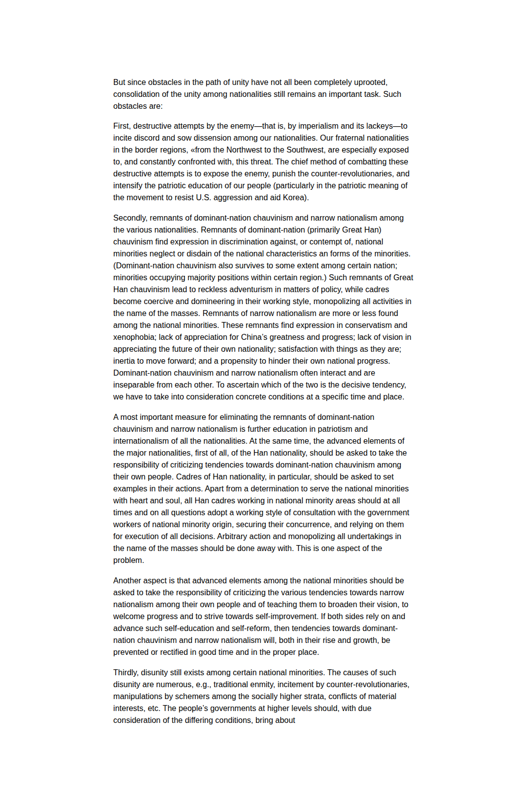But since obstacles in the path of unity have not all been completely uprooted, consolidation of the unity among nationalities still remains an important task. Such obstacles are:
First, destructive attempts by the enemy—that is, by imperialism and its lackeys—to incite discord and sow dissension among our nationalities. Our fraternal nationalities in the border regions, «from the Northwest to the Southwest, are especially exposed to, and constantly confronted with, this threat. The chief method of combatting these destructive attempts is to expose the enemy, punish the counter-revolutionaries, and intensify the patriotic education of our people (particularly in the patriotic meaning of the movement to resist U.S. aggression and aid Korea).
Secondly, remnants of dominant-nation chauvinism and narrow nationalism among the various nationalities. Remnants of dominant-nation (primarily Great Han) chauvinism find expression in discrimination against, or contempt of, national minorities neglect or disdain of the national characteristics an forms of the minorities. (Dominant-nation chauvinism also survives to some extent among certain nation; minorities occupying majority positions within certain region.) Such remnants of Great Han chauvinism lead to reckless adventurism in matters of policy, while cadres become coercive and domineering in their working style, monopolizing all activities in the name of the masses. Remnants of narrow nationalism are more or less found among the national minorities. These remnants find expression in conservatism and xenophobia; lack of appreciation for China’s greatness and progress; lack of vision in appreciating the future of their own nationality; satisfaction with things as they are; inertia to move forward; and a propensity to hinder their own national progress. Dominant-nation chauvinism and narrow nationalism often interact and are inseparable from each other. To ascertain which of the two is the decisive tendency, we have to take into consideration concrete conditions at a specific time and place.
A most important measure for eliminating the remnants of dominant-nation chauvinism and narrow nationalism is further education in patriotism and internationalism of all the nationalities. At the same time, the advanced elements of the major nationalities, first of all, of the Han nationality, should be asked to take the responsibility of criticizing tendencies towards dominant-nation chauvinism among their own people. Cadres of Han nationality, in particular, should be asked to set examples in their actions. Apart from a determination to serve the national minorities with heart and soul, all Han cadres working in national minority areas should at all times and on all questions adopt a working style of consultation with the government workers of national minority origin, securing their concurrence, and relying on them for execution of all decisions. Arbitrary action and monopolizing all undertakings in the name of the masses should be done away with. This is one aspect of the problem.
Another aspect is that advanced elements among the national minorities should be asked to take the responsibility of criticizing the various tendencies towards narrow nationalism among their own people and of teaching them to broaden their vision, to welcome progress and to strive towards self-improvement. If both sides rely on and advance such self-education and self-reform, then tendencies towards dominant-nation chauvinism and narrow nationalism will, both in their rise and growth, be prevented or rectified in good time and in the proper place.
Thirdly, disunity still exists among certain national minorities. The causes of such disunity are numerous, e.g., traditional enmity, incitement by counter-revolutionaries, manipulations by schemers among the socially higher strata, conflicts of material interests, etc. The people’s governments at higher levels should, with due consideration of the differing conditions, bring about